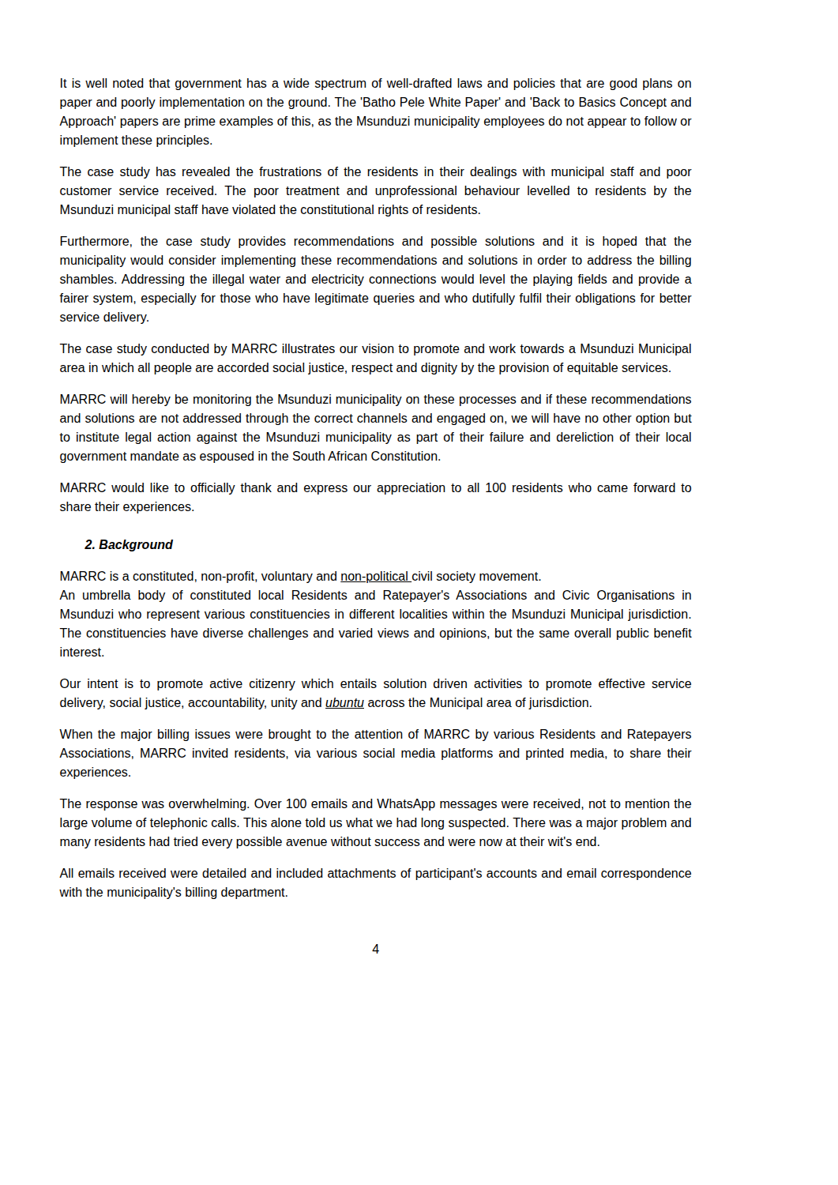It is well noted that government has a wide spectrum of well-drafted laws and policies that are good plans on paper and poorly implementation on the ground. The 'Batho Pele White Paper' and 'Back to Basics Concept and Approach' papers are prime examples of this, as the Msunduzi municipality employees do not appear to follow or implement these principles.
The case study has revealed the frustrations of the residents in their dealings with municipal staff and poor customer service received. The poor treatment and unprofessional behaviour levelled to residents by the Msunduzi municipal staff have violated the constitutional rights of residents.
Furthermore, the case study provides recommendations and possible solutions and it is hoped that the municipality would consider implementing these recommendations and solutions in order to address the billing shambles. Addressing the illegal water and electricity connections would level the playing fields and provide a fairer system, especially for those who have legitimate queries and who dutifully fulfil their obligations for better service delivery.
The case study conducted by MARRC illustrates our vision to promote and work towards a Msunduzi Municipal area in which all people are accorded social justice, respect and dignity by the provision of equitable services.
MARRC will hereby be monitoring the Msunduzi municipality on these processes and if these recommendations and solutions are not addressed through the correct channels and engaged on, we will have no other option but to institute legal action against the Msunduzi municipality as part of their failure and dereliction of their local government mandate as espoused in the South African Constitution.
MARRC would like to officially thank and express our appreciation to all 100 residents who came forward to share their experiences.
2. Background
MARRC is a constituted, non-profit, voluntary and non-political civil society movement.
An umbrella body of constituted local Residents and Ratepayer's Associations and Civic Organisations in Msunduzi who represent various constituencies in different localities within the Msunduzi Municipal jurisdiction. The constituencies have diverse challenges and varied views and opinions, but the same overall public benefit interest.
Our intent is to promote active citizenry which entails solution driven activities to promote effective service delivery, social justice, accountability, unity and ubuntu across the Municipal area of jurisdiction.
When the major billing issues were brought to the attention of MARRC by various Residents and Ratepayers Associations, MARRC invited residents, via various social media platforms and printed media, to share their experiences.
The response was overwhelming. Over 100 emails and WhatsApp messages were received, not to mention the large volume of telephonic calls. This alone told us what we had long suspected. There was a major problem and many residents had tried every possible avenue without success and were now at their wit's end.
All emails received were detailed and included attachments of participant's accounts and email correspondence with the municipality's billing department.
4